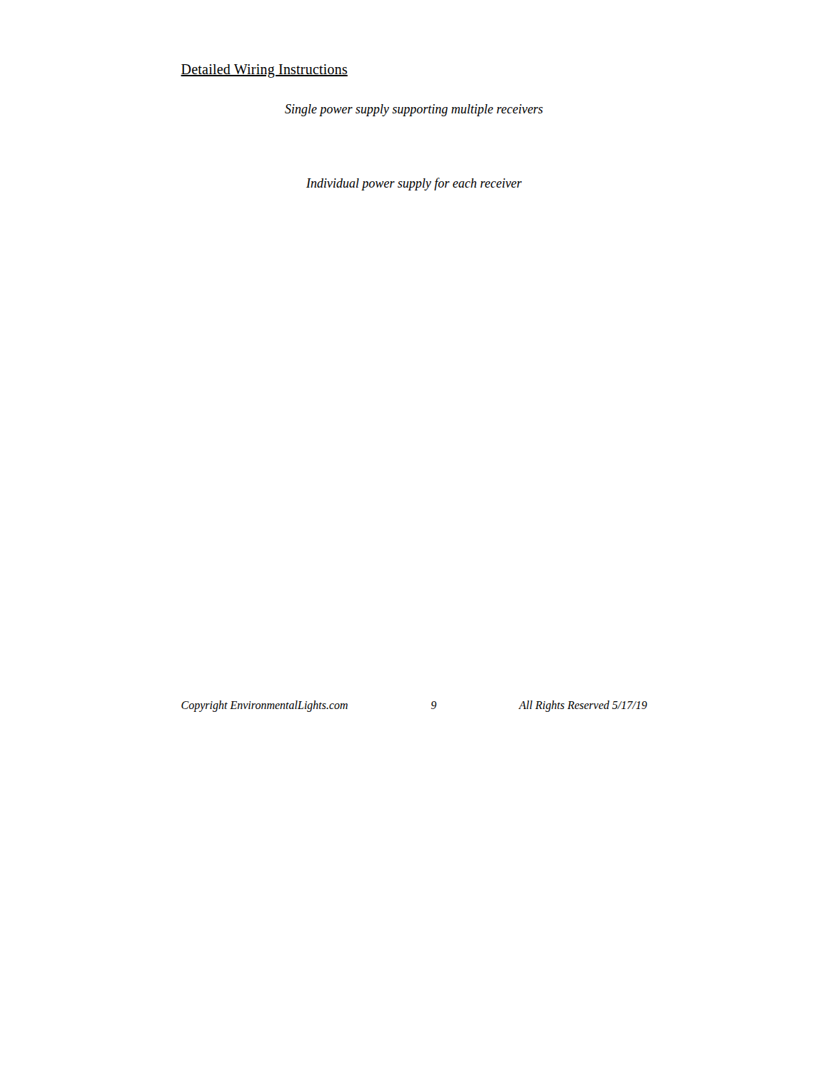Detailed Wiring Instructions
Single power supply supporting multiple receivers
Individual power supply for each receiver
Copyright EnvironmentalLights.com 9 All Rights Reserved 5/17/19